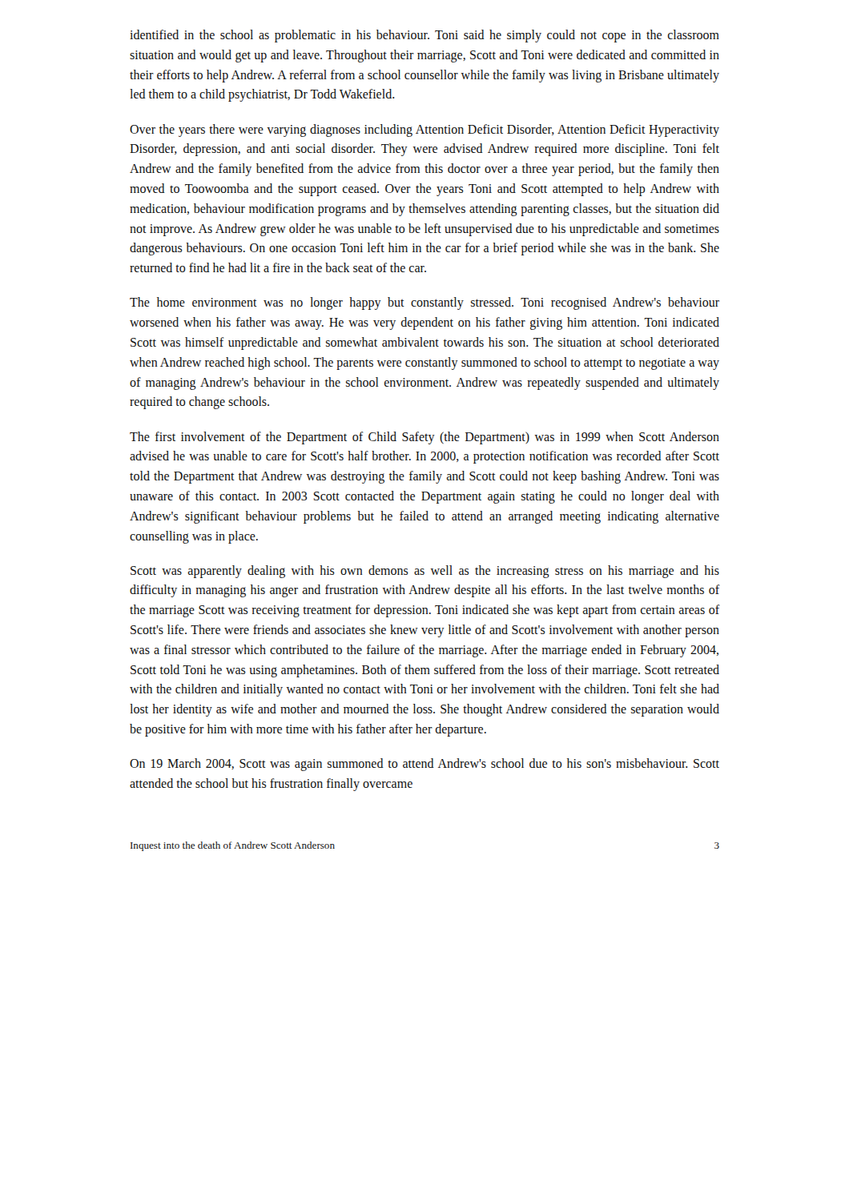identified in the school as problematic in his behaviour. Toni said he simply could not cope in the classroom situation and would get up and leave. Throughout their marriage, Scott and Toni were dedicated and committed in their efforts to help Andrew. A referral from a school counsellor while the family was living in Brisbane ultimately led them to a child psychiatrist, Dr Todd Wakefield.
Over the years there were varying diagnoses including Attention Deficit Disorder, Attention Deficit Hyperactivity Disorder, depression, and anti social disorder. They were advised Andrew required more discipline. Toni felt Andrew and the family benefited from the advice from this doctor over a three year period, but the family then moved to Toowoomba and the support ceased. Over the years Toni and Scott attempted to help Andrew with medication, behaviour modification programs and by themselves attending parenting classes, but the situation did not improve. As Andrew grew older he was unable to be left unsupervised due to his unpredictable and sometimes dangerous behaviours. On one occasion Toni left him in the car for a brief period while she was in the bank. She returned to find he had lit a fire in the back seat of the car.
The home environment was no longer happy but constantly stressed. Toni recognised Andrew's behaviour worsened when his father was away. He was very dependent on his father giving him attention. Toni indicated Scott was himself unpredictable and somewhat ambivalent towards his son. The situation at school deteriorated when Andrew reached high school. The parents were constantly summoned to school to attempt to negotiate a way of managing Andrew's behaviour in the school environment. Andrew was repeatedly suspended and ultimately required to change schools.
The first involvement of the Department of Child Safety (the Department) was in 1999 when Scott Anderson advised he was unable to care for Scott's half brother. In 2000, a protection notification was recorded after Scott told the Department that Andrew was destroying the family and Scott could not keep bashing Andrew. Toni was unaware of this contact. In 2003 Scott contacted the Department again stating he could no longer deal with Andrew's significant behaviour problems but he failed to attend an arranged meeting indicating alternative counselling was in place.
Scott was apparently dealing with his own demons as well as the increasing stress on his marriage and his difficulty in managing his anger and frustration with Andrew despite all his efforts. In the last twelve months of the marriage Scott was receiving treatment for depression. Toni indicated she was kept apart from certain areas of Scott's life. There were friends and associates she knew very little of and Scott's involvement with another person was a final stressor which contributed to the failure of the marriage. After the marriage ended in February 2004, Scott told Toni he was using amphetamines. Both of them suffered from the loss of their marriage. Scott retreated with the children and initially wanted no contact with Toni or her involvement with the children. Toni felt she had lost her identity as wife and mother and mourned the loss. She thought Andrew considered the separation would be positive for him with more time with his father after her departure.
On 19 March 2004, Scott was again summoned to attend Andrew's school due to his son's misbehaviour. Scott attended the school but his frustration finally overcame
Inquest into the death of Andrew Scott Anderson 3